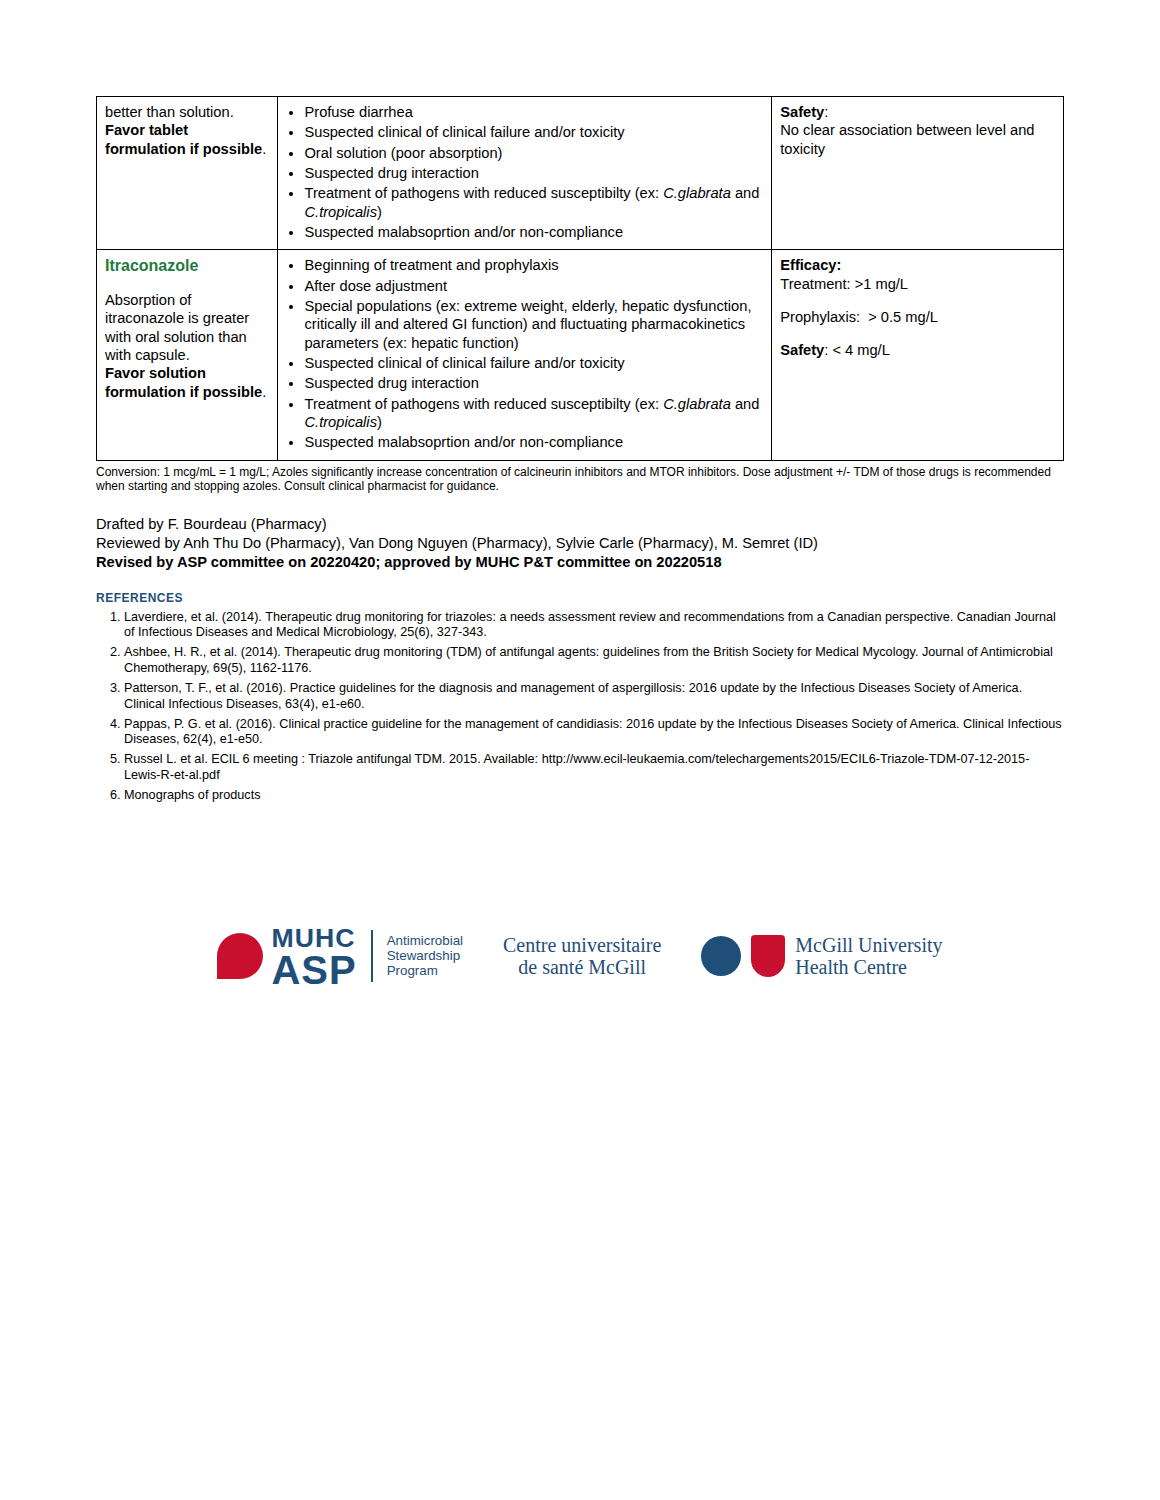| better than solution. Favor tablet formulation if possible . | Profuse diarrhea Suspected clinical of clinical failure and/or toxicity Oral solution (poor absorption) Suspected drug interaction Treatment of pathogens with reduced susceptibilty (ex: C.glabrata and C.tropicalis ) Suspected malabsoprtion and/or non-compliance | Safety : No clear association between level and toxicity |
| Itraconazole Absorption of itraconazole is greater with oral solution than with capsule. Favor solution formulation if possible . | Beginning of treatment and prophylaxis After dose adjustment Special populations (ex: extreme weight, elderly, hepatic dysfunction, critically ill and altered GI function) and fluctuating pharmacokinetics parameters (ex: hepatic function) Suspected clinical of clinical failure and/or toxicity Suspected drug interaction Treatment of pathogens with reduced susceptibilty (ex: C.glabrata and C.tropicalis ) Suspected malabsoprtion and/or non-compliance | Efficacy: Treatment: >1 mg/L Prophylaxis: > 0.5 mg/L Safety : < 4 mg/L |
Conversion: 1 mcg/mL = 1 mg/L; Azoles significantly increase concentration of calcineurin inhibitors and MTOR inhibitors. Dose adjustment +/- TDM of those drugs is recommended when starting and stopping azoles. Consult clinical pharmacist for guidance.
Drafted by F. Bourdeau (Pharmacy)
Reviewed by Anh Thu Do (Pharmacy), Van Dong Nguyen (Pharmacy), Sylvie Carle (Pharmacy), M. Semret (ID)
Revised by ASP committee on 20220420; approved by MUHC P&T committee on 20220518
REFERENCES
Laverdiere, et al. (2014). Therapeutic drug monitoring for triazoles: a needs assessment review and recommendations from a Canadian perspective. Canadian Journal of Infectious Diseases and Medical Microbiology, 25(6), 327-343.
Ashbee, H. R., et al. (2014). Therapeutic drug monitoring (TDM) of antifungal agents: guidelines from the British Society for Medical Mycology. Journal of Antimicrobial Chemotherapy, 69(5), 1162-1176.
Patterson, T. F., et al. (2016). Practice guidelines for the diagnosis and management of aspergillosis: 2016 update by the Infectious Diseases Society of America. Clinical Infectious Diseases, 63(4), e1-e60.
Pappas, P. G. et al. (2016). Clinical practice guideline for the management of candidiasis: 2016 update by the Infectious Diseases Society of America. Clinical Infectious Diseases, 62(4), e1-e50.
Russel L. et al. ECIL 6 meeting : Triazole antifungal TDM. 2015. Available: http://www.ecil-leukaemia.com/telechargements2015/ECIL6-Triazole-TDM-07-12-2015-Lewis-R-et-al.pdf
Monographs of products
MUHC
ASP
Antimicrobial
Stewardship
Program
Centre universitaire
de santé McGill
McGill University
Health Centre